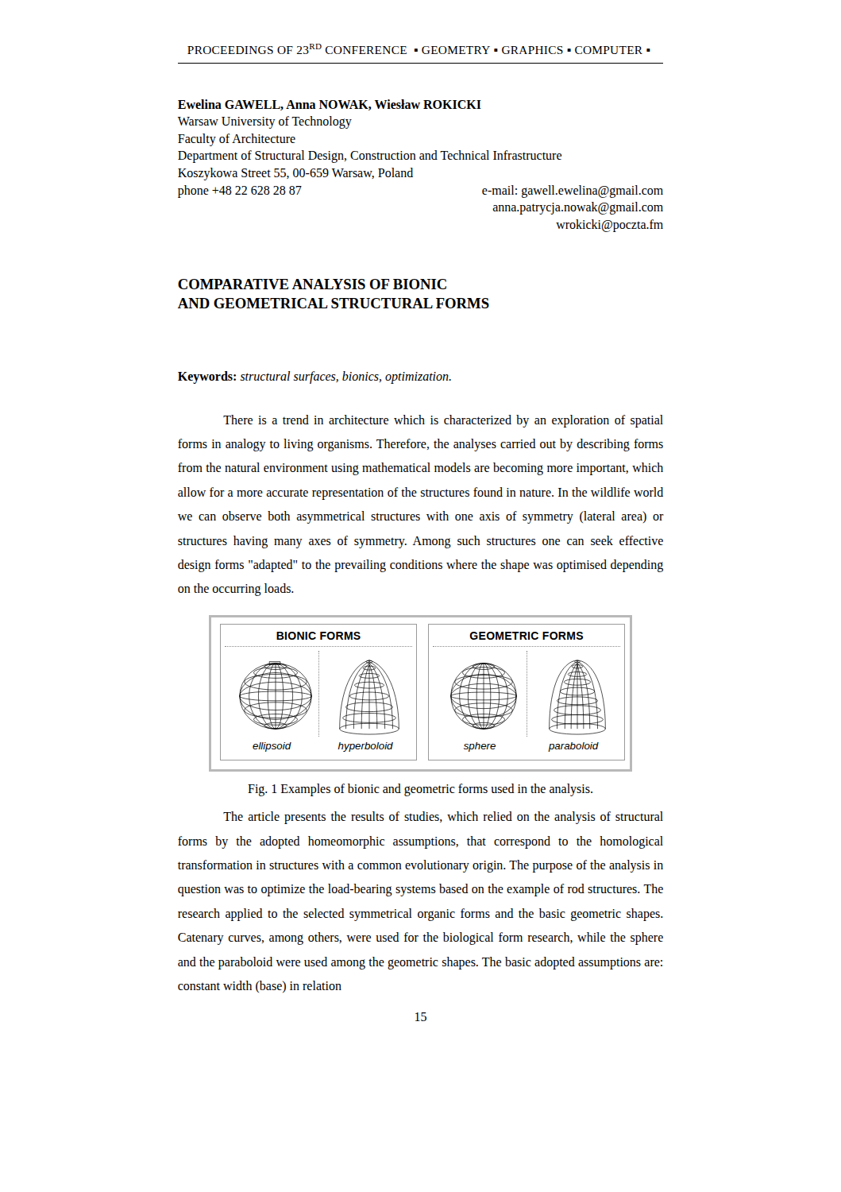PROCEEDINGS OF 23RD CONFERENCE ▪GEOMETRY▪GRAPHICS▪COMPUTER▪
Ewelina GAWELL, Anna NOWAK, Wiesław ROKICKI
Warsaw University of Technology
Faculty of Architecture
Department of Structural Design, Construction and Technical Infrastructure
Koszykowa Street 55, 00-659 Warsaw, Poland
phone +48 22 628 28 87 e-mail: gawell.ewelina@gmail.com
anna.patrycja.nowak@gmail.com
wrokicki@poczta.fm
Comparative analysis of bionic
and geometrical structural forms
Keywords: structural surfaces, bionics, optimization.
There is a trend in architecture which is characterized by an exploration of spatial forms in analogy to living organisms. Therefore, the analyses carried out by describing forms from the natural environment using mathematical models are becoming more important, which allow for a more accurate representation of the structures found in nature. In the wildlife world we can observe both asymmetrical structures with one axis of symmetry (lateral area) or structures having many axes of symmetry. Among such structures one can seek effective design forms "adapted" to the prevailing conditions where the shape was optimised depending on the occurring loads.
BIONIC FORMS
ellipsoid
hyperboloid
GEOMETRIC FORMS
sphere
paraboloid
Fig. 1 Examples of bionic and geometric forms used in the analysis.
The article presents the results of studies, which relied on the analysis of structural forms by the adopted homeomorphic assumptions, that correspond to the homological transformation in structures with a common evolutionary origin. The purpose of the analysis in question was to optimize the load-bearing systems based on the example of rod structures. The research applied to the selected symmetrical organic forms and the basic geometric shapes. Catenary curves, among others, were used for the biological form research, while the sphere and the paraboloid were used among the geometric shapes. The basic adopted assumptions are: constant width (base) in relation
15